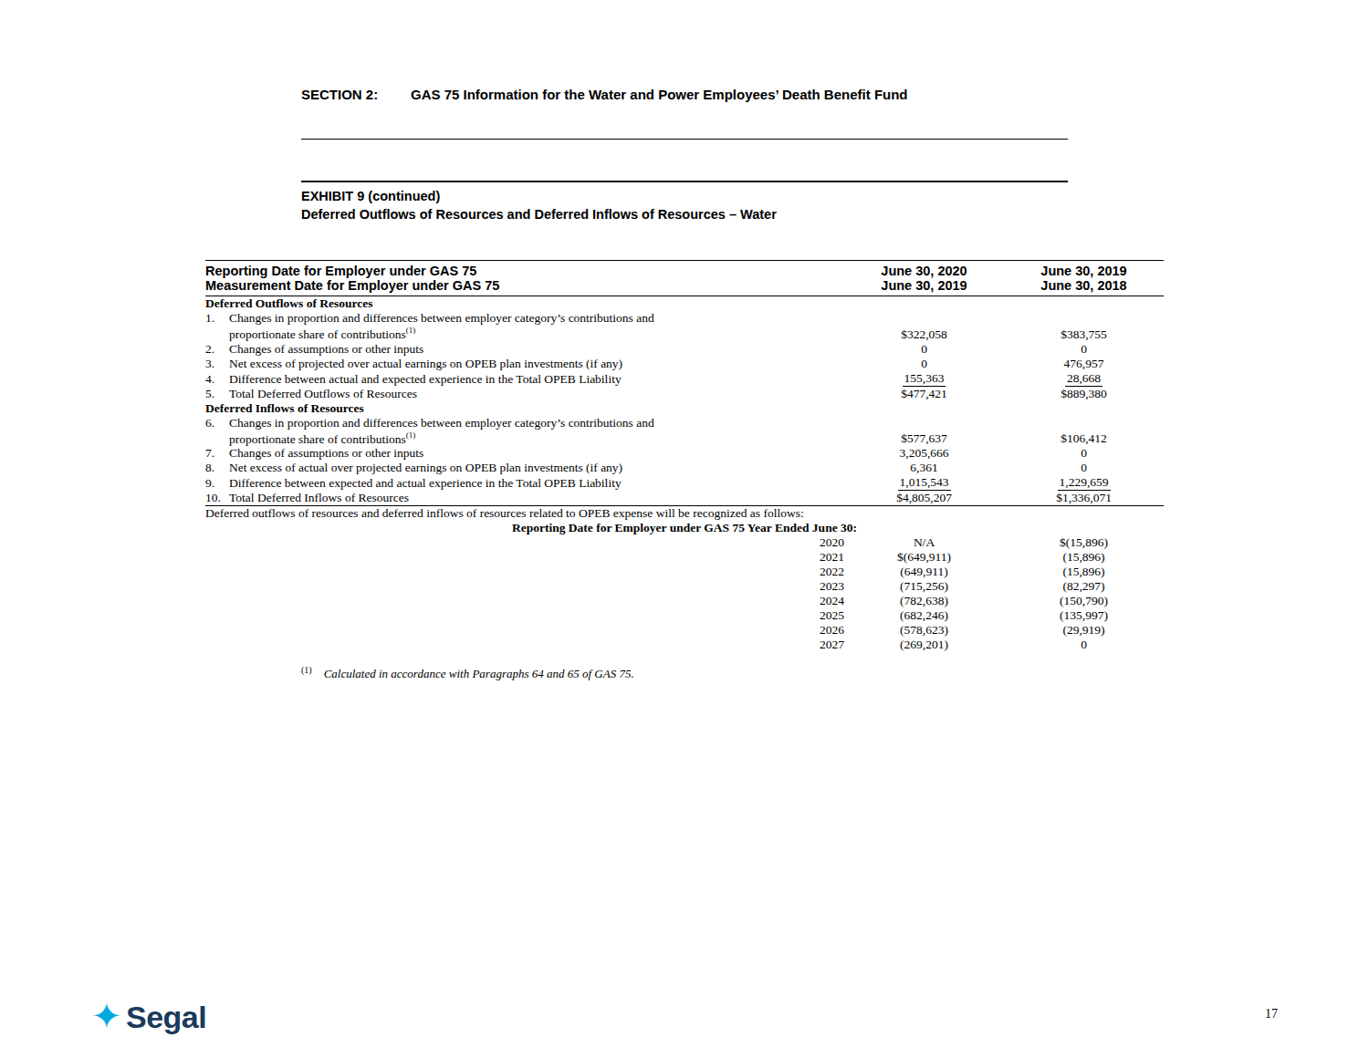SECTION 2: GAS 75 Information for the Water and Power Employees’ Death Benefit Fund
EXHIBIT 9 (continued)
Deferred Outflows of Resources and Deferred Inflows of Resources – Water
| Reporting Date for Employer under GAS 75 | June 30, 2020 | June 30, 2019 |
| Measurement Date for Employer under GAS 75 | June 30, 2019 | June 30, 2018 |
| Deferred Outflows of Resources |
| 1. Changes in proportion and differences between employer category’s contributions and | | |
| proportionate share of contributions (1) | $322,058 | $383,755 |
| 2. Changes of assumptions or other inputs | 0 | 0 |
| 3. Net excess of projected over actual earnings on OPEB plan investments (if any) | 0 | 476,957 |
| 4. Difference between actual and expected experience in the Total OPEB Liability | 155,363 | 28,668 |
| 5. Total Deferred Outflows of Resources | $477,421 | $889,380 |
| Deferred Inflows of Resources |
| 6. Changes in proportion and differences between employer category’s contributions and | | |
| proportionate share of contributions (1) | $577,637 | $106,412 |
| 7. Changes of assumptions or other inputs | 3,205,666 | 0 |
| 8. Net excess of actual over projected earnings on OPEB plan investments (if any) | 6,361 | 0 |
| 9. Difference between expected and actual experience in the Total OPEB Liability | 1,015,543 | 1,229,659 |
| 10. Total Deferred Inflows of Resources | $4,805,207 | $1,336,071 |
| Deferred outflows of resources and deferred inflows of resources related to OPEB expense will be recognized as follows: |
| Reporting Date for Employer under GAS 75 Year Ended June 30: |
| 2020 | N/A | $(15,896) |
| 2021 | $(649,911) | (15,896) |
| 2022 | (649,911) | (15,896) |
| 2023 | (715,256) | (82,297) |
| 2024 | (782,638) | (150,790) |
| 2025 | (682,246) | (135,997) |
| 2026 | (578,623) | (29,919) |
| 2027 | (269,201) | 0 |
(1) Calculated in accordance with Paragraphs 64 and 65 of GAS 75.
✦Segal
17